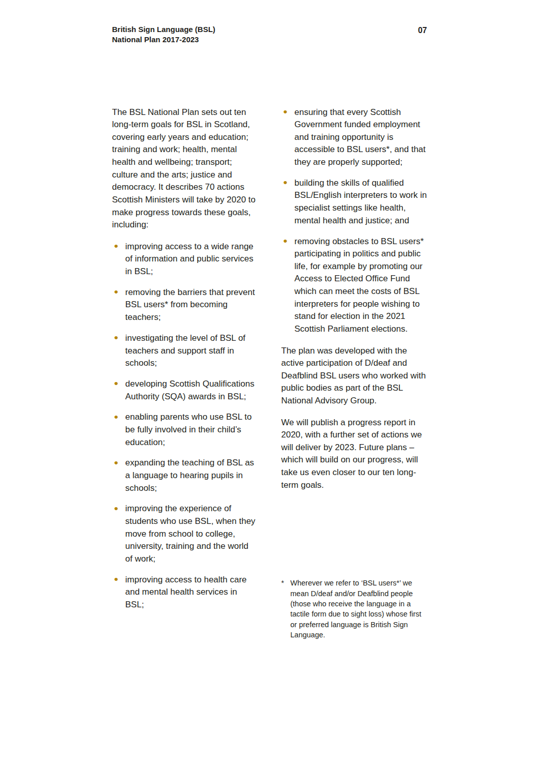British Sign Language (BSL)
National Plan 2017-2023
07
The BSL National Plan sets out ten long-term goals for BSL in Scotland, covering early years and education; training and work; health, mental health and wellbeing; transport; culture and the arts; justice and democracy. It describes 70 actions Scottish Ministers will take by 2020 to make progress towards these goals, including:
improving access to a wide range of information and public services in BSL;
removing the barriers that prevent BSL users* from becoming teachers;
investigating the level of BSL of teachers and support staff in schools;
developing Scottish Qualifications Authority (SQA) awards in BSL;
enabling parents who use BSL to be fully involved in their child’s education;
expanding the teaching of BSL as a language to hearing pupils in schools;
improving the experience of students who use BSL, when they move from school to college, university, training and the world of work;
improving access to health care and mental health services in BSL;
ensuring that every Scottish Government funded employment and training opportunity is accessible to BSL users*, and that they are properly supported;
building the skills of qualified BSL/English interpreters to work in specialist settings like health, mental health and justice; and
removing obstacles to BSL users* participating in politics and public life, for example by promoting our Access to Elected Office Fund which can meet the costs of BSL interpreters for people wishing to stand for election in the 2021 Scottish Parliament elections.
The plan was developed with the active participation of D/deaf and Deafblind BSL users who worked with public bodies as part of the BSL National Advisory Group.
We will publish a progress report in 2020, with a further set of actions we will deliver by 2023. Future plans – which will build on our progress, will take us even closer to our ten long-term goals.
* Wherever we refer to ‘BSL users*’ we mean D/deaf and/or Deafblind people (those who receive the language in a tactile form due to sight loss) whose first or preferred language is British Sign Language.